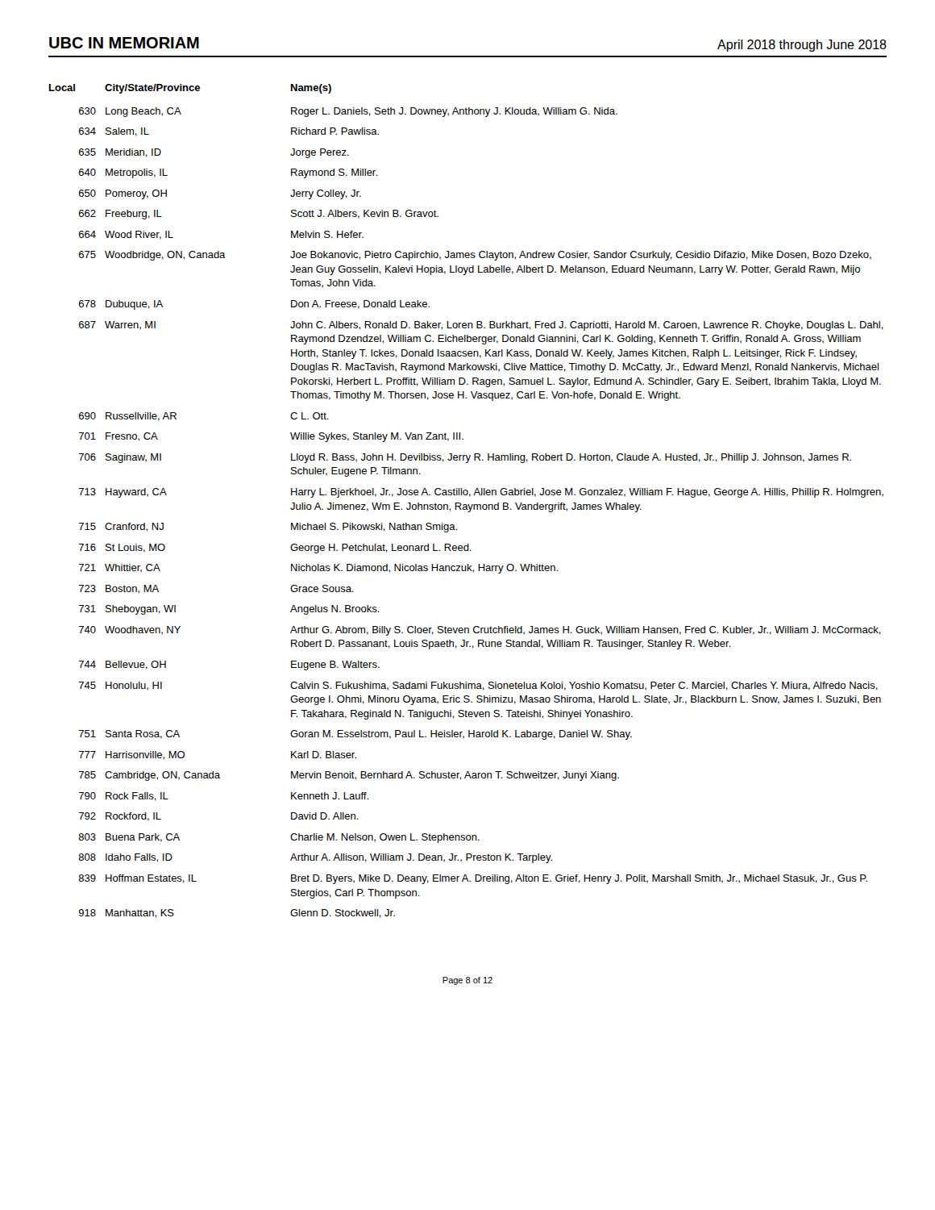UBC IN MEMORIAM
April 2018 through June 2018
| Local | City/State/Province | Name(s) |
| --- | --- | --- |
| 630 | Long Beach, CA | Roger L. Daniels, Seth J. Downey, Anthony J. Klouda, William G. Nida. |
| 634 | Salem, IL | Richard P. Pawlisa. |
| 635 | Meridian, ID | Jorge Perez. |
| 640 | Metropolis, IL | Raymond S. Miller. |
| 650 | Pomeroy, OH | Jerry Colley, Jr. |
| 662 | Freeburg, IL | Scott J. Albers, Kevin B. Gravot. |
| 664 | Wood River, IL | Melvin S. Hefer. |
| 675 | Woodbridge, ON, Canada | Joe Bokanovic, Pietro Capirchio, James Clayton, Andrew Cosier, Sandor Csurkuly, Cesidio Difazio, Mike Dosen, Bozo Dzeko, Jean Guy Gosselin, Kalevi Hopia, Lloyd Labelle, Albert D. Melanson, Eduard Neumann, Larry W. Potter, Gerald Rawn, Mijo Tomas, John Vida. |
| 678 | Dubuque, IA | Don A. Freese, Donald Leake. |
| 687 | Warren, MI | John C. Albers, Ronald D. Baker, Loren B. Burkhart, Fred J. Capriotti, Harold M. Caroen, Lawrence R. Choyke, Douglas L. Dahl, Raymond Dzendzel, William C. Eichelberger, Donald Giannini, Carl K. Golding, Kenneth T. Griffin, Ronald A. Gross, William Horth, Stanley T. Ickes, Donald Isaacsen, Karl Kass, Donald W. Keely, James Kitchen, Ralph L. Leitsinger, Rick F. Lindsey, Douglas R. MacTavish, Raymond Markowski, Clive Mattice, Timothy D. McCatty, Jr., Edward Menzl, Ronald Nankervis, Michael Pokorski, Herbert L. Proffitt, William D. Ragen, Samuel L. Saylor, Edmund A. Schindler, Gary E. Seibert, Ibrahim Takla, Lloyd M. Thomas, Timothy M. Thorsen, Jose H. Vasquez, Carl E. Von-hofe, Donald E. Wright. |
| 690 | Russellville, AR | C L. Ott. |
| 701 | Fresno, CA | Willie Sykes, Stanley M. Van Zant, III. |
| 706 | Saginaw, MI | Lloyd R. Bass, John H. Devilbiss, Jerry R. Hamling, Robert D. Horton, Claude A. Husted, Jr., Phillip J. Johnson, James R. Schuler, Eugene P. Tilmann. |
| 713 | Hayward, CA | Harry L. Bjerkhoel, Jr., Jose A. Castillo, Allen Gabriel, Jose M. Gonzalez, William F. Hague, George A. Hillis, Phillip R. Holmgren, Julio A. Jimenez, Wm E. Johnston, Raymond B. Vandergrift, James Whaley. |
| 715 | Cranford, NJ | Michael S. Pikowski, Nathan Smiga. |
| 716 | St Louis, MO | George H. Petchulat, Leonard L. Reed. |
| 721 | Whittier, CA | Nicholas K. Diamond, Nicolas Hanczuk, Harry O. Whitten. |
| 723 | Boston, MA | Grace Sousa. |
| 731 | Sheboygan, WI | Angelus N. Brooks. |
| 740 | Woodhaven, NY | Arthur G. Abrom, Billy S. Cloer, Steven Crutchfield, James H. Guck, William Hansen, Fred C. Kubler, Jr., William J. McCormack, Robert D. Passanant, Louis Spaeth, Jr., Rune Standal, William R. Tausinger, Stanley R. Weber. |
| 744 | Bellevue, OH | Eugene B. Walters. |
| 745 | Honolulu, HI | Calvin S. Fukushima, Sadami Fukushima, Sionetelua Koloi, Yoshio Komatsu, Peter C. Marciel, Charles Y. Miura, Alfredo Nacis, George I. Ohmi, Minoru Oyama, Eric S. Shimizu, Masao Shiroma, Harold L. Slate, Jr., Blackburn L. Snow, James I. Suzuki, Ben F. Takahara, Reginald N. Taniguchi, Steven S. Tateishi, Shinyei Yonashiro. |
| 751 | Santa Rosa, CA | Goran M. Esselstrom, Paul L. Heisler, Harold K. Labarge, Daniel W. Shay. |
| 777 | Harrisonville, MO | Karl D. Blaser. |
| 785 | Cambridge, ON, Canada | Mervin Benoit, Bernhard A. Schuster, Aaron T. Schweitzer, Junyi Xiang. |
| 790 | Rock Falls, IL | Kenneth J. Lauff. |
| 792 | Rockford, IL | David D. Allen. |
| 803 | Buena Park, CA | Charlie M. Nelson, Owen L. Stephenson. |
| 808 | Idaho Falls, ID | Arthur A. Allison, William J. Dean, Jr., Preston K. Tarpley. |
| 839 | Hoffman Estates, IL | Bret D. Byers, Mike D. Deany, Elmer A. Dreiling, Alton E. Grief, Henry J. Polit, Marshall Smith, Jr., Michael Stasuk, Jr., Gus P. Stergios, Carl P. Thompson. |
| 918 | Manhattan, KS | Glenn D. Stockwell, Jr. |
Page 8 of 12